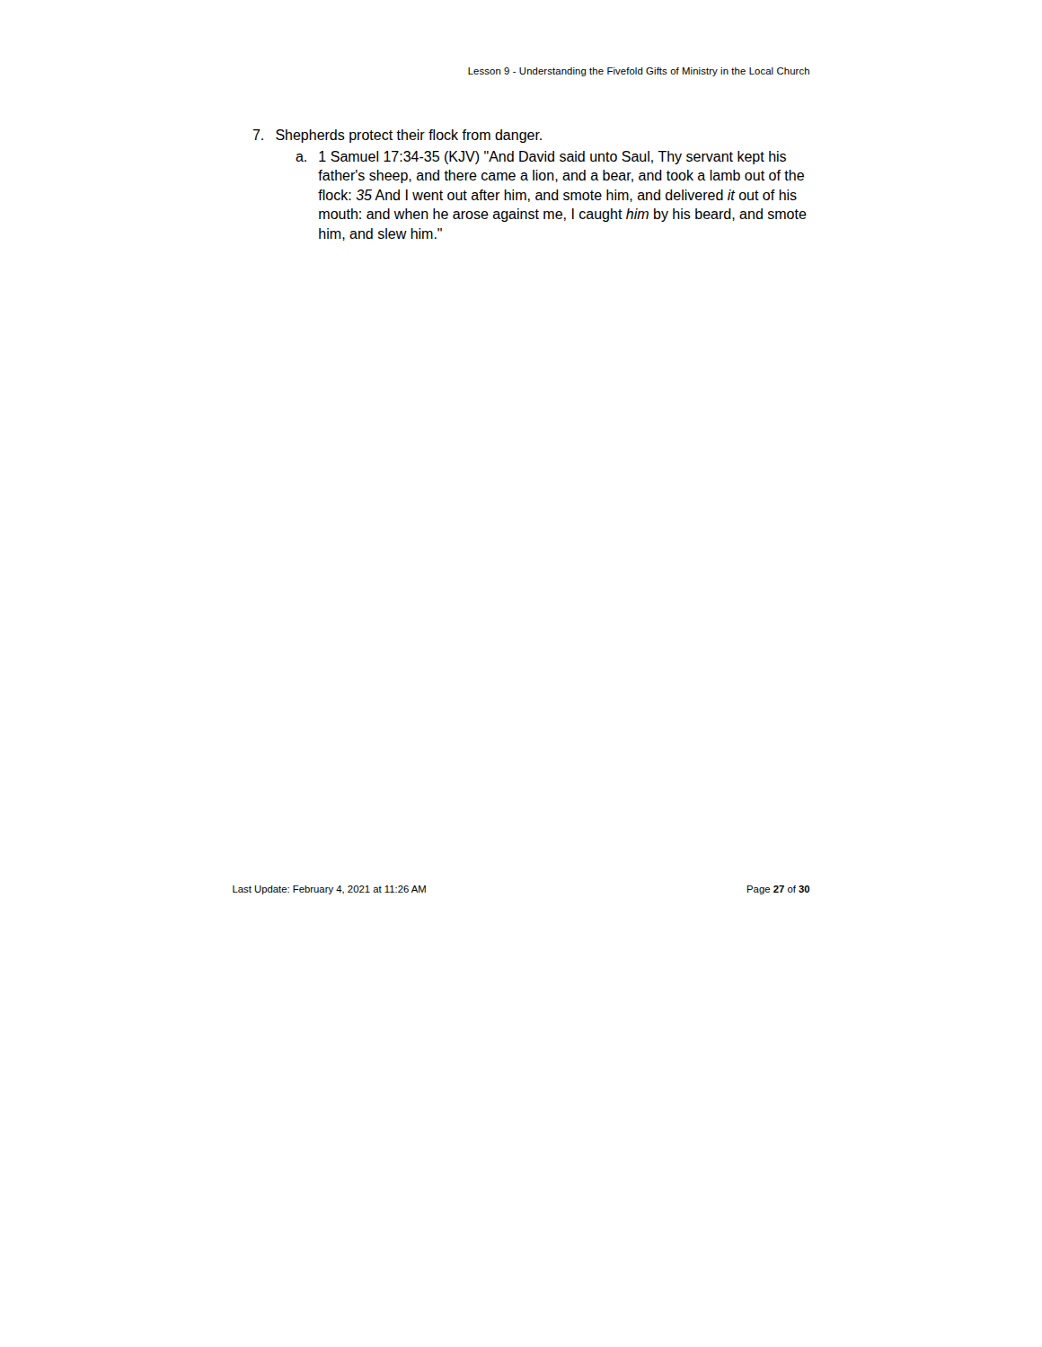Lesson 9 - Understanding the Fivefold Gifts of Ministry in the Local Church
Shepherds protect their flock from danger.
1 Samuel 17:34-35 (KJV) "And David said unto Saul, Thy servant kept his father's sheep, and there came a lion, and a bear, and took a lamb out of the flock: 35 And I went out after him, and smote him, and delivered it out of his mouth: and when he arose against me, I caught him by his beard, and smote him, and slew him."
Last Update: February 4, 2021 at 11:26 AM
Page 27 of 30